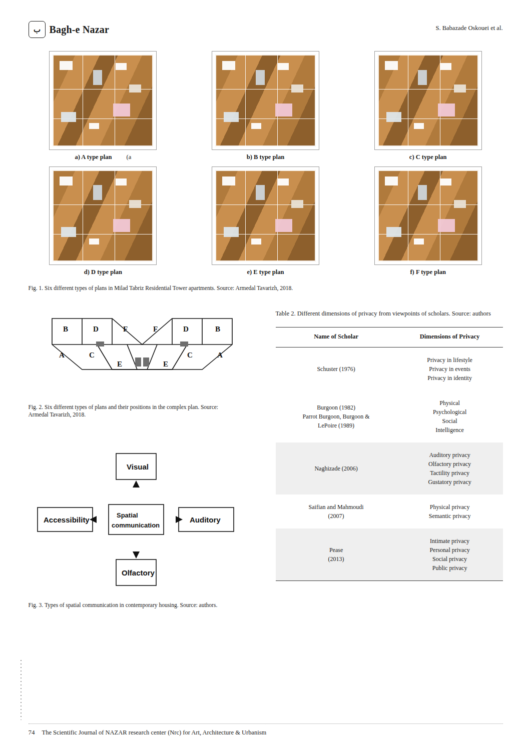ب Bagh-e Nazar
S. Babazade Oskouei et al.
a) A type plan (a
b) B type plan
c) C type plan
d) D type plan
e) E type plan
f) F type plan
Fig. 1. Six different types of plans in Milad Tabriz Residential Tower apartments. Source: Armedal Tavarizh, 2018.
B D F F D B A C C A E E
Fig. 2. Six different types of plans and their positions in the complex plan. Source: Armedal Tavarizh, 2018.
Visual Olfactory Accessibility Auditory Spatial communication
Fig. 3. Types of spatial communication in contemporary housing. Source: authors.
Table 2. Different dimensions of privacy from viewpoints of scholars. Source: authors
| Name of Scholar | Dimensions of Privacy |
| --- | --- |
| Schuster (1976) | Privacy in lifestyle Privacy in events Privacy in identity |
| Burgoon (1982) Parrot Burgoon, Burgoon & LePoire (1989) | Physical Psychological Social Intelligence |
| Naghizade (2006) | Auditory privacy Olfactory privacy Tactility privacy Gustatory privacy |
| Saifian and Mahmoudi (2007) | Physical privacy Semantic privacy |
| Pease (2013) | Intimate privacy Personal privacy Social privacy Public privacy |
74
The Scientific Journal of NAZAR research center (Nrc) for Art, Architecture & Urbanism